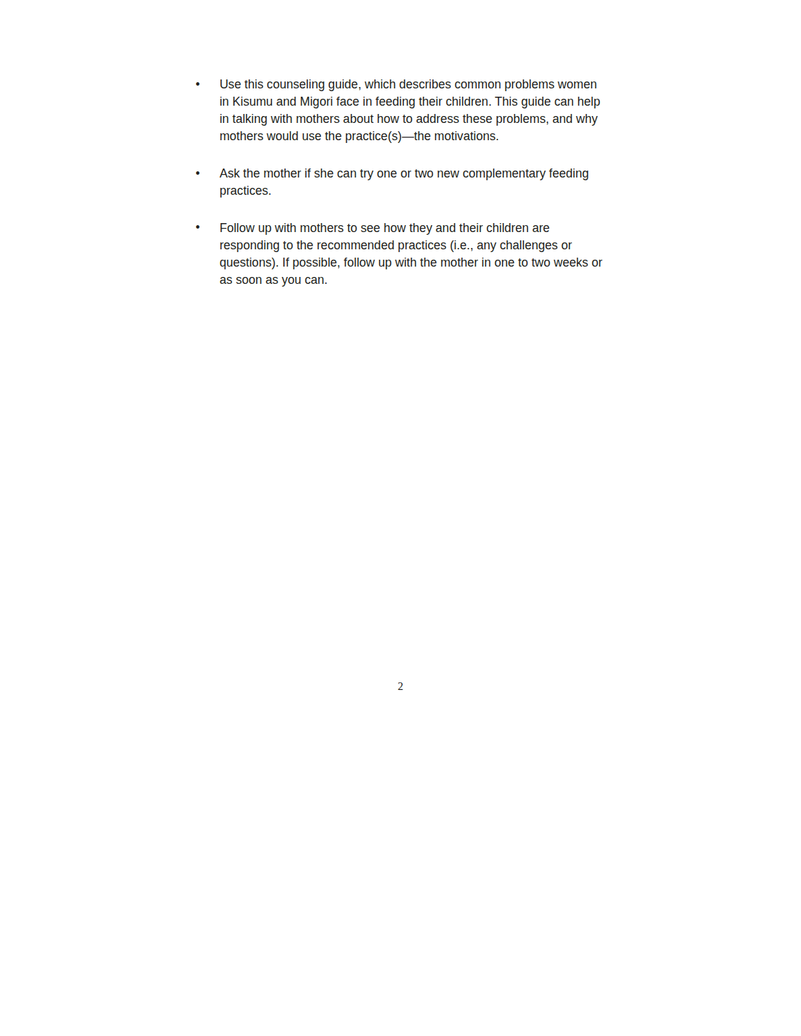Use this counseling guide, which describes common problems women in Kisumu and Migori face in feeding their children. This guide can help in talking with mothers about how to address these problems, and why mothers would use the practice(s)—the motivations.
Ask the mother if she can try one or two new complementary feeding practices.
Follow up with mothers to see how they and their children are responding to the recommended practices (i.e., any challenges or questions). If possible, follow up with the mother in one to two weeks or as soon as you can.
2